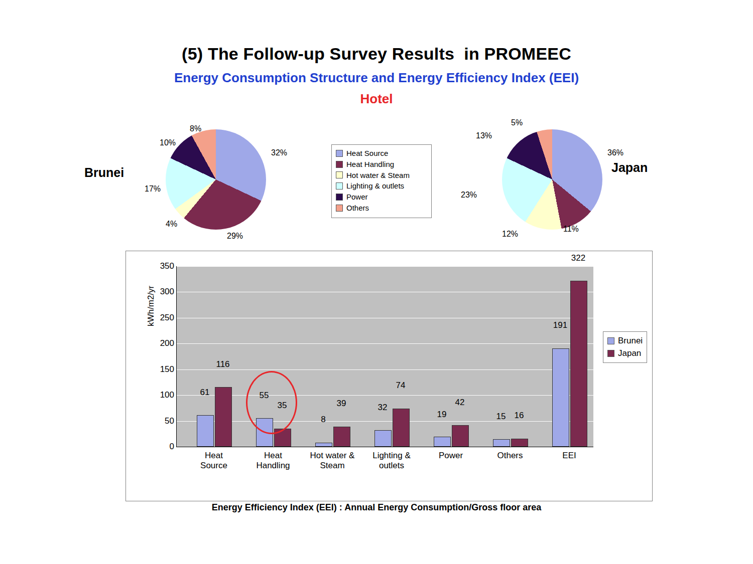(5) The Follow-up Survey Results in PROMEEC
Energy Consumption Structure and Energy Efficiency Index (EEI)
Hotel
Brunei
Japan
32%
29%
4%
17%
10%
8%
36%
11%
12%
23%
13%
5%
Heat Source
Heat Handling
Hot water & Steam
Lighting & outlets
Power
Others
kWh/m2/yr
350
300
250
200
150
100
50
0
61
116
55
35
8
39
32
74
19
42
15
16
191
322
Heat
Source
Heat
Handling
Hot water &
Steam
Lighting &
outlets
Power
Others
EEI
Brunei
Japan
Energy Efficiency Index (EEI) : Annual Energy Consumption/Gross floor area